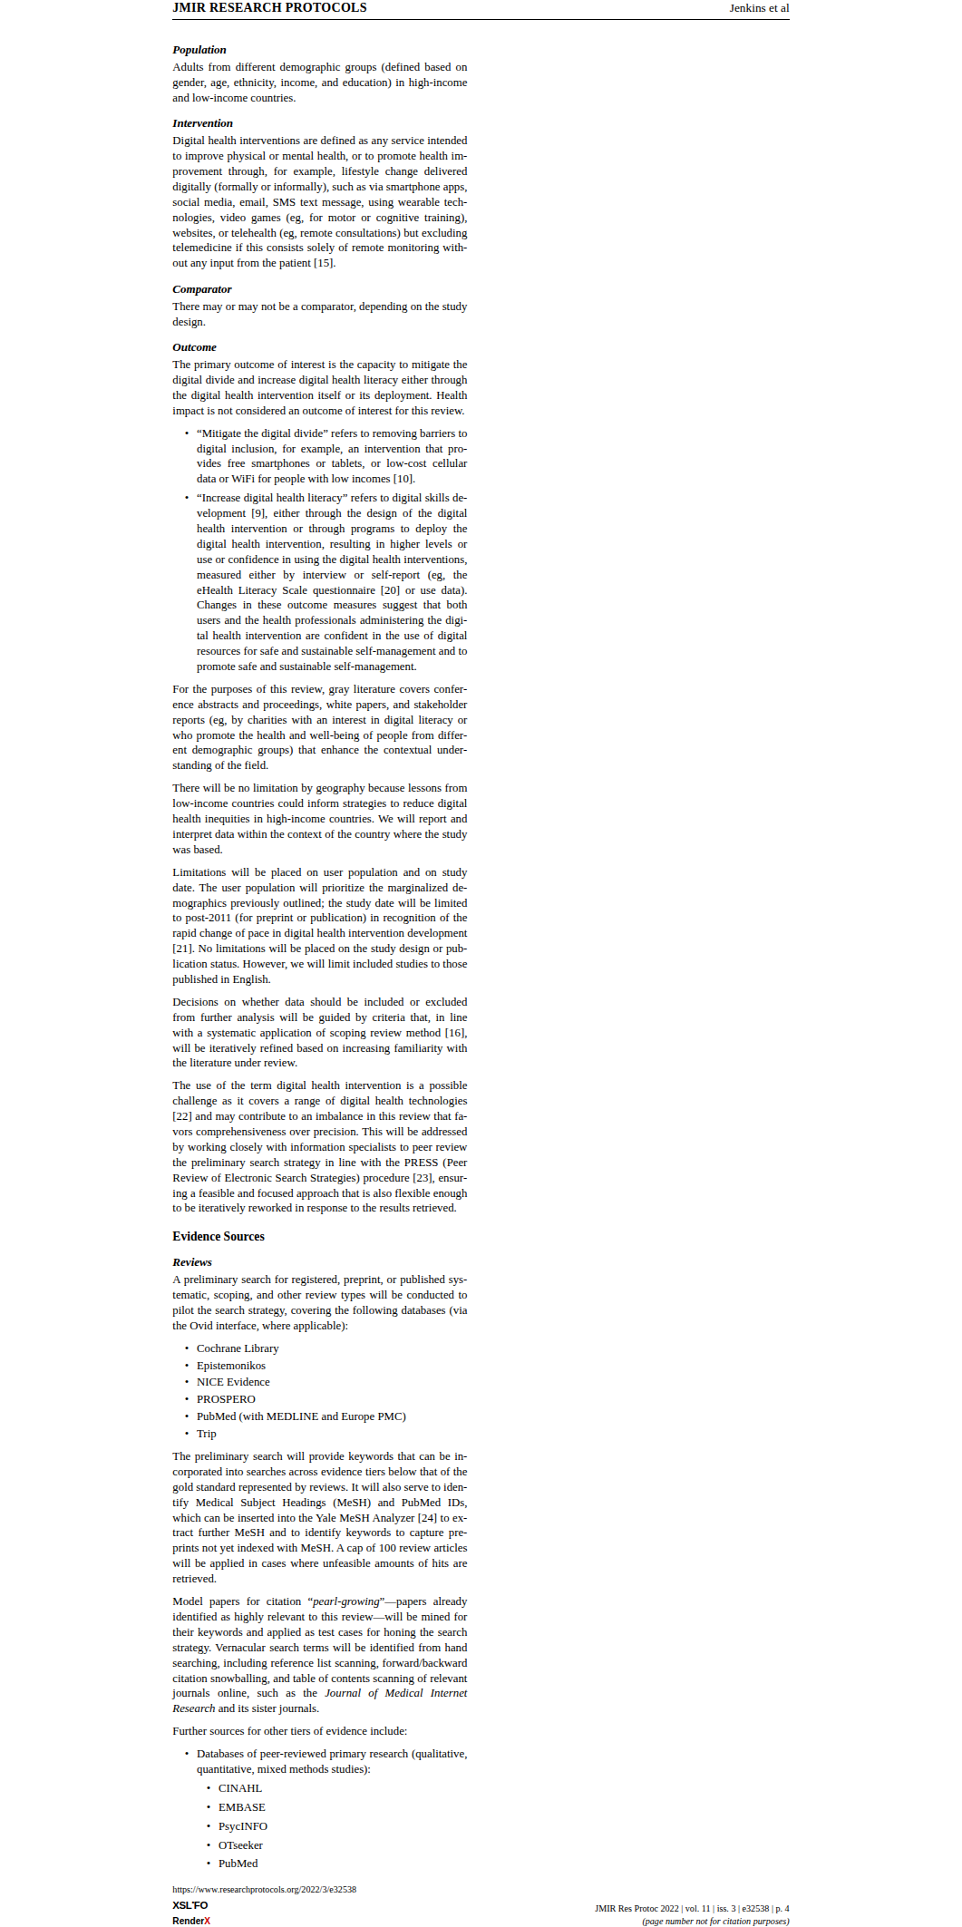JMIR RESEARCH PROTOCOLS
Jenkins et al
Population
Adults from different demographic groups (defined based on gender, age, ethnicity, income, and education) in high-income and low-income countries.
Intervention
Digital health interventions are defined as any service intended to improve physical or mental health, or to promote health improvement through, for example, lifestyle change delivered digitally (formally or informally), such as via smartphone apps, social media, email, SMS text message, using wearable technologies, video games (eg, for motor or cognitive training), websites, or telehealth (eg, remote consultations) but excluding telemedicine if this consists solely of remote monitoring without any input from the patient [15].
Comparator
There may or may not be a comparator, depending on the study design.
Outcome
The primary outcome of interest is the capacity to mitigate the digital divide and increase digital health literacy either through the digital health intervention itself or its deployment. Health impact is not considered an outcome of interest for this review.
“Mitigate the digital divide” refers to removing barriers to digital inclusion, for example, an intervention that provides free smartphones or tablets, or low-cost cellular data or WiFi for people with low incomes [10].
“Increase digital health literacy” refers to digital skills development [9], either through the design of the digital health intervention or through programs to deploy the digital health intervention, resulting in higher levels or use or confidence in using the digital health interventions, measured either by interview or self-report (eg, the eHealth Literacy Scale questionnaire [20] or use data). Changes in these outcome measures suggest that both users and the health professionals administering the digital health intervention are confident in the use of digital resources for safe and sustainable self-management and to promote safe and sustainable self-management.
For the purposes of this review, gray literature covers conference abstracts and proceedings, white papers, and stakeholder reports (eg, by charities with an interest in digital literacy or who promote the health and well-being of people from different demographic groups) that enhance the contextual understanding of the field.
There will be no limitation by geography because lessons from low-income countries could inform strategies to reduce digital health inequities in high-income countries. We will report and interpret data within the context of the country where the study was based.
Limitations will be placed on user population and on study date. The user population will prioritize the marginalized demographics previously outlined; the study date will be limited to post-2011 (for preprint or publication) in recognition of the rapid change of pace in digital health intervention development [21]. No limitations will be placed on the study design or publication status. However, we will limit included studies to those published in English.
Decisions on whether data should be included or excluded from further analysis will be guided by criteria that, in line with a systematic application of scoping review method [16], will be iteratively refined based on increasing familiarity with the literature under review.
The use of the term digital health intervention is a possible challenge as it covers a range of digital health technologies [22] and may contribute to an imbalance in this review that favors comprehensiveness over precision. This will be addressed by working closely with information specialists to peer review the preliminary search strategy in line with the PRESS (Peer Review of Electronic Search Strategies) procedure [23], ensuring a feasible and focused approach that is also flexible enough to be iteratively reworked in response to the results retrieved.
Evidence Sources
Reviews
A preliminary search for registered, preprint, or published systematic, scoping, and other review types will be conducted to pilot the search strategy, covering the following databases (via the Ovid interface, where applicable):
Cochrane Library
Epistemonikos
NICE Evidence
PROSPERO
PubMed (with MEDLINE and Europe PMC)
Trip
The preliminary search will provide keywords that can be incorporated into searches across evidence tiers below that of the gold standard represented by reviews. It will also serve to identify Medical Subject Headings (MeSH) and PubMed IDs, which can be inserted into the Yale MeSH Analyzer [24] to extract further MeSH and to identify keywords to capture preprints not yet indexed with MeSH. A cap of 100 review articles will be applied in cases where unfeasible amounts of hits are retrieved.
Model papers for citation “pearl-growing”—papers already identified as highly relevant to this review—will be mined for their keywords and applied as test cases for honing the search strategy. Vernacular search terms will be identified from hand searching, including reference list scanning, forward/backward citation snowballing, and table of contents scanning of relevant journals online, such as the Journal of Medical Internet Research and its sister journals.
Further sources for other tiers of evidence include:
Databases of peer-reviewed primary research (qualitative, quantitative, mixed methods studies):
CINAHL
EMBASE
PsycINFO
OTseeker
PubMed
https://www.researchprotocols.org/2022/3/e32538
XSL•FO
RenderX
JMIR Res Protoc 2022 | vol. 11 | iss. 3 | e32538 | p. 4
(page number not for citation purposes)